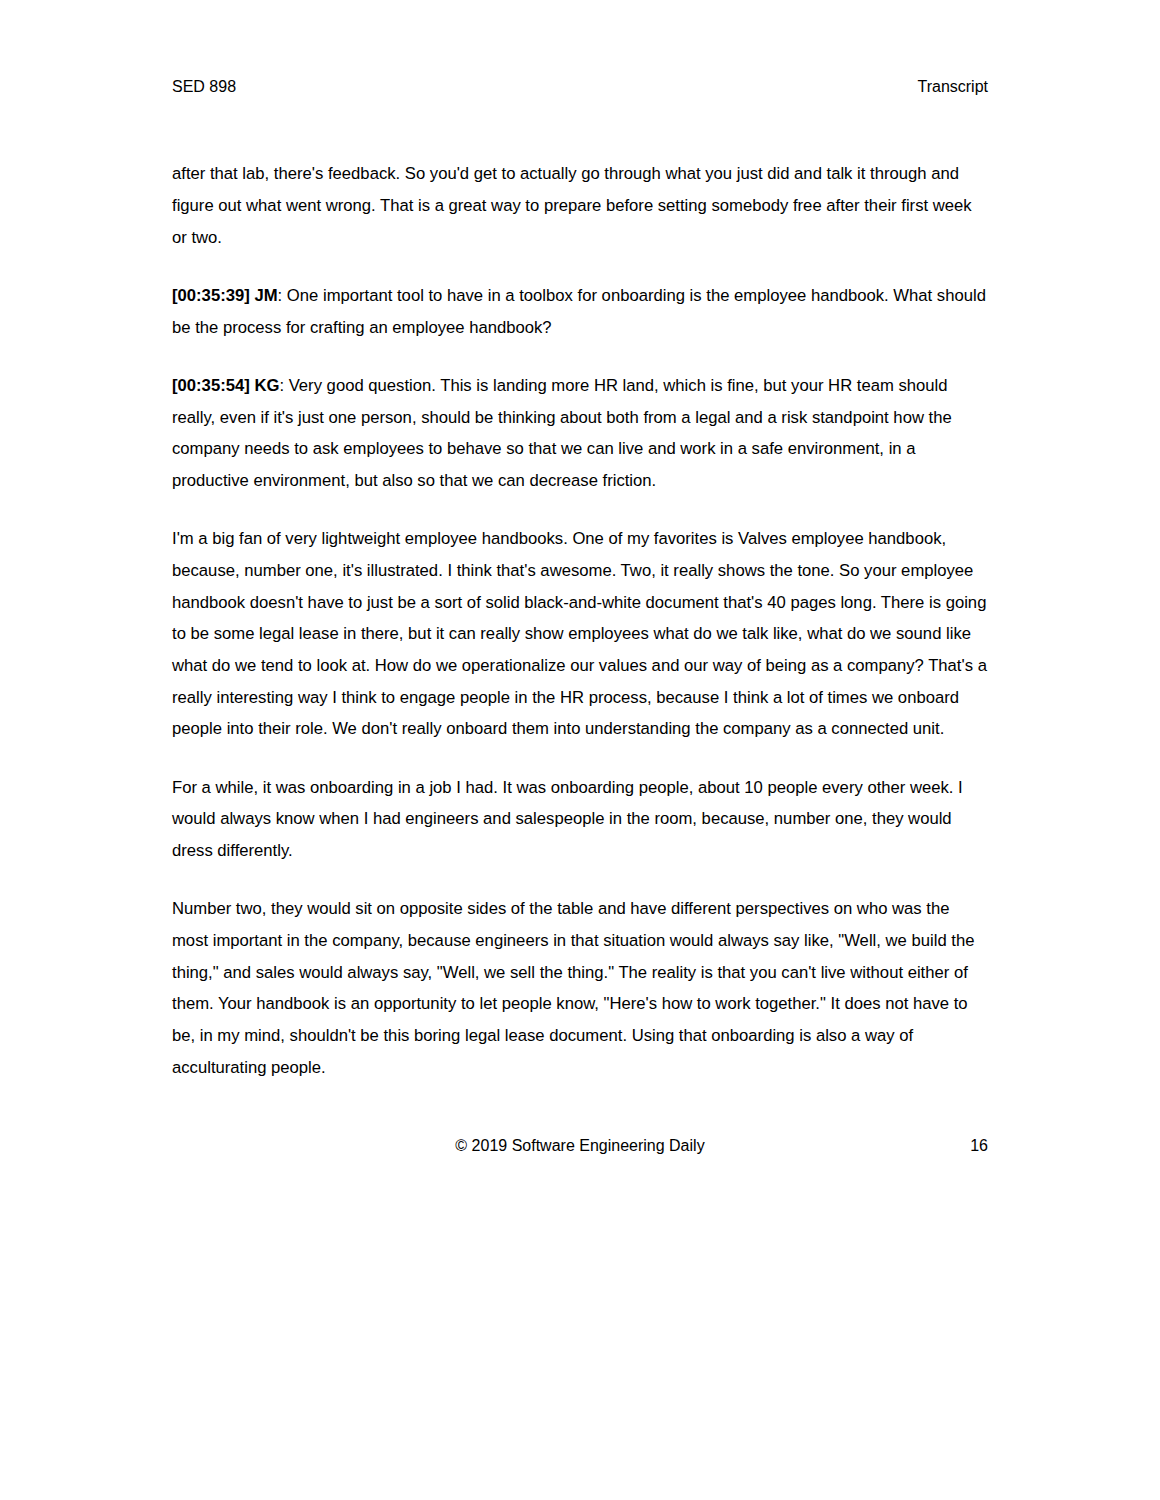SED 898 Transcript
after that lab, there's feedback. So you'd get to actually go through what you just did and talk it through and figure out what went wrong. That is a great way to prepare before setting somebody free after their first week or two.
[00:35:39] JM: One important tool to have in a toolbox for onboarding is the employee handbook. What should be the process for crafting an employee handbook?
[00:35:54] KG: Very good question. This is landing more HR land, which is fine, but your HR team should really, even if it's just one person, should be thinking about both from a legal and a risk standpoint how the company needs to ask employees to behave so that we can live and work in a safe environment, in a productive environment, but also so that we can decrease friction.
I'm a big fan of very lightweight employee handbooks. One of my favorites is Valves employee handbook, because, number one, it's illustrated. I think that's awesome. Two, it really shows the tone. So your employee handbook doesn't have to just be a sort of solid black-and-white document that's 40 pages long. There is going to be some legal lease in there, but it can really show employees what do we talk like, what do we sound like what do we tend to look at. How do we operationalize our values and our way of being as a company? That's a really interesting way I think to engage people in the HR process, because I think a lot of times we onboard people into their role. We don't really onboard them into understanding the company as a connected unit.
For a while, it was onboarding in a job I had. It was onboarding people, about 10 people every other week. I would always know when I had engineers and salespeople in the room, because, number one, they would dress differently.
Number two, they would sit on opposite sides of the table and have different perspectives on who was the most important in the company, because engineers in that situation would always say like, "Well, we build the thing," and sales would always say, "Well, we sell the thing." The reality is that you can't live without either of them. Your handbook is an opportunity to let people know, "Here's how to work together." It does not have to be, in my mind, shouldn't be this boring legal lease document. Using that onboarding is also a way of acculturating people.
© 2019 Software Engineering Daily 16